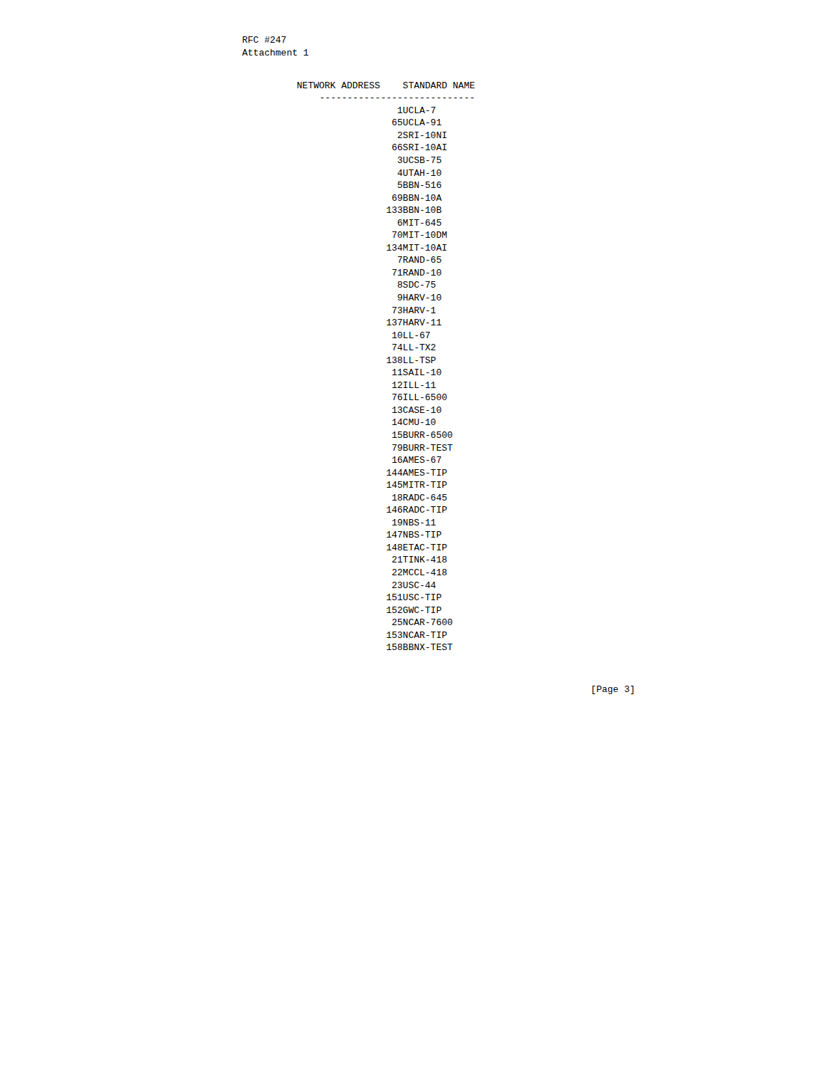RFC #247 Attachment 1
| NETWORK ADDRESS | STANDARD NAME |
| --- | --- |
| --------------- | ------------- |
| 1 | UCLA-7 |
| 65 | UCLA-91 |
| 2 | SRI-10NI |
| 66 | SRI-10AI |
| 3 | UCSB-75 |
| 4 | UTAH-10 |
| 5 | BBN-516 |
| 69 | BBN-10A |
| 133 | BBN-10B |
| 6 | MIT-645 |
| 70 | MIT-10DM |
| 134 | MIT-10AI |
| 7 | RAND-65 |
| 71 | RAND-10 |
| 8 | SDC-75 |
| 9 | HARV-10 |
| 73 | HARV-1 |
| 137 | HARV-11 |
| 10 | LL-67 |
| 74 | LL-TX2 |
| 138 | LL-TSP |
| 11 | SAIL-10 |
| 12 | ILL-11 |
| 76 | ILL-6500 |
| 13 | CASE-10 |
| 14 | CMU-10 |
| 15 | BURR-6500 |
| 79 | BURR-TEST |
| 16 | AMES-67 |
| 144 | AMES-TIP |
| 145 | MITR-TIP |
| 18 | RADC-645 |
| 146 | RADC-TIP |
| 19 | NBS-11 |
| 147 | NBS-TIP |
| 148 | ETAC-TIP |
| 21 | TINK-418 |
| 22 | MCCL-418 |
| 23 | USC-44 |
| 151 | USC-TIP |
| 152 | GWC-TIP |
| 25 | NCAR-7600 |
| 153 | NCAR-TIP |
| 158 | BBNX-TEST |
[Page 3]